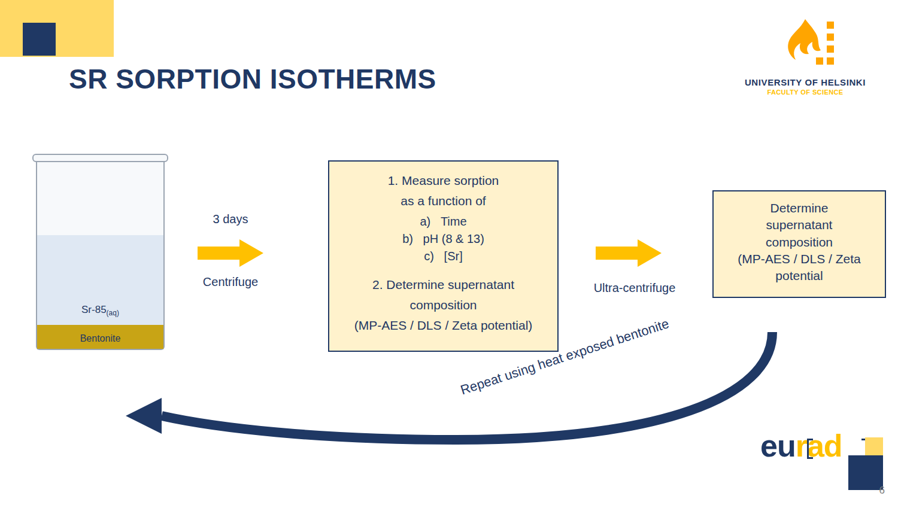Sr Sorption Isotherms
UNIVERSITY OF HELSINKI
FACULTY OF SCIENCE
Sr-85(aq)
Bentonite
3 days
Centrifuge
1. Measure sorption
as a function of
a) Time
b) pH (8 & 13)
c) [Sr]
2. Determine supernatant
composition
(MP-AES / DLS / Zeta potential)
Ultra-centrifuge
Determine
supernatant
composition
(MP-AES / DLS / Zeta
potential
Repeat using heat exposed bentonite
eurad
6